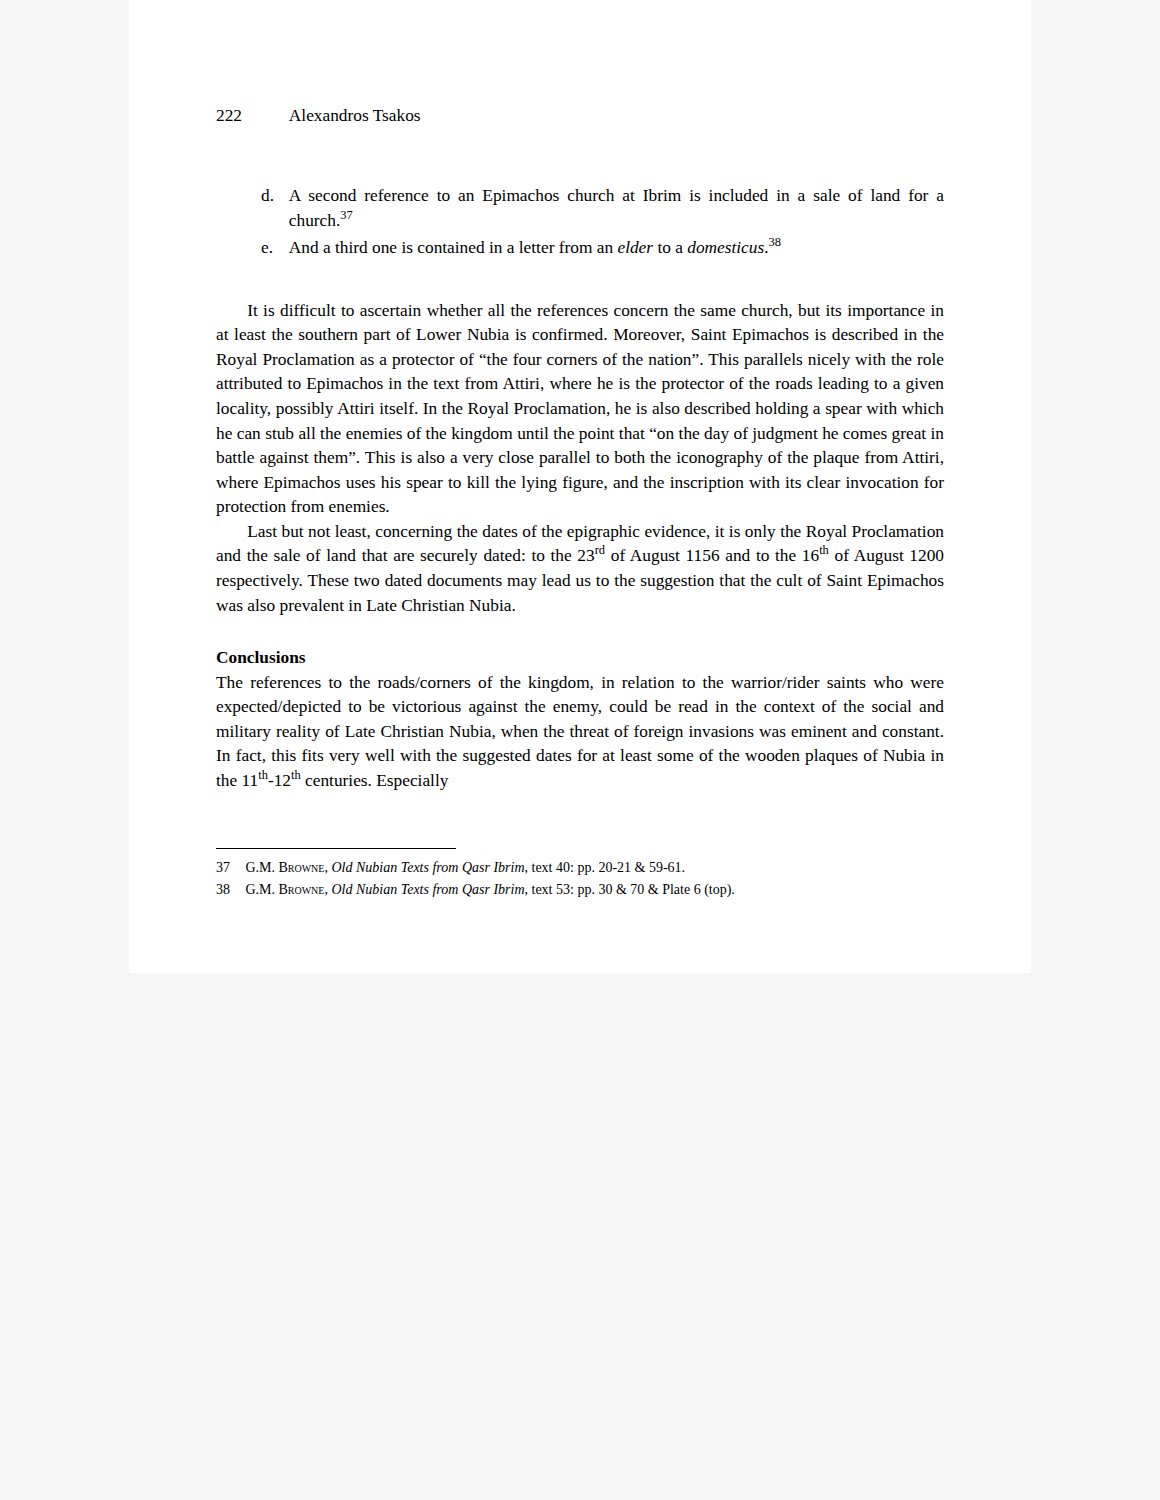222
Alexandros Tsakos
d. A second reference to an Epimachos church at Ibrim is included in a sale of land for a church.37
e. And a third one is contained in a letter from an elder to a domesticus.38
It is difficult to ascertain whether all the references concern the same church, but its importance in at least the southern part of Lower Nubia is confirmed. Moreover, Saint Epimachos is described in the Royal Proclamation as a protector of “the four corners of the nation”. This parallels nicely with the role attributed to Epimachos in the text from Attiri, where he is the protector of the roads leading to a given locality, possibly Attiri itself. In the Royal Proclamation, he is also described holding a spear with which he can stub all the enemies of the kingdom until the point that “on the day of judgment he comes great in battle against them”. This is also a very close parallel to both the iconography of the plaque from Attiri, where Epimachos uses his spear to kill the lying figure, and the inscription with its clear invocation for protection from enemies.
Last but not least, concerning the dates of the epigraphic evidence, it is only the Royal Proclamation and the sale of land that are securely dated: to the 23rd of August 1156 and to the 16th of August 1200 respectively. These two dated documents may lead us to the suggestion that the cult of Saint Epimachos was also prevalent in Late Christian Nubia.
Conclusions
The references to the roads/corners of the kingdom, in relation to the warrior/rider saints who were expected/depicted to be victorious against the enemy, could be read in the context of the social and military reality of Late Christian Nubia, when the threat of foreign invasions was eminent and constant. In fact, this fits very well with the suggested dates for at least some of the wooden plaques of Nubia in the 11th-12th centuries. Especially
37
G.M. Browne, Old Nubian Texts from Qasr Ibrim, text 40: pp. 20-21 & 59-61.
38
G.M. Browne, Old Nubian Texts from Qasr Ibrim, text 53: pp. 30 & 70 & Plate 6 (top).